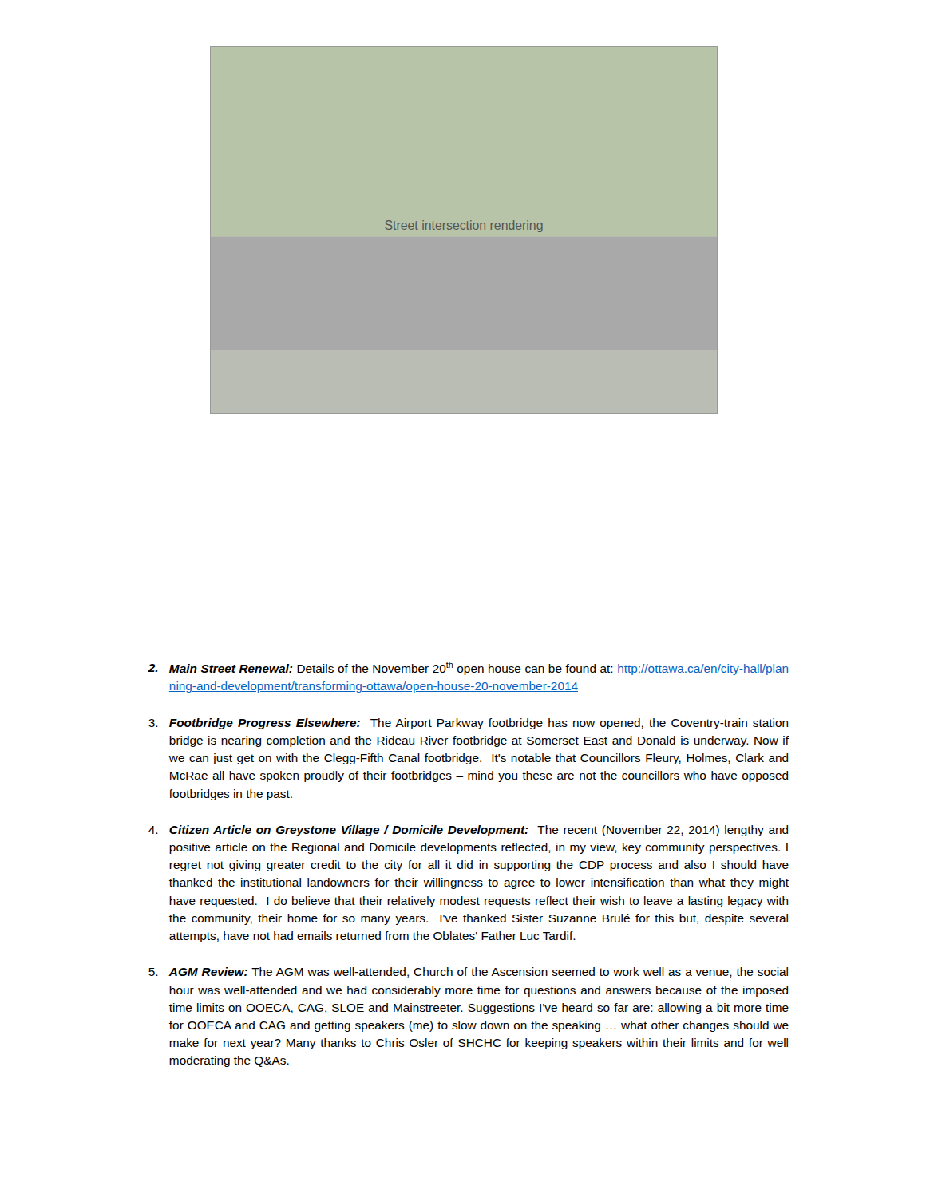Main Street Renewal: Details of the November 20th open house can be found at: http://ottawa.ca/en/city-hall/planning-and-development/transforming-ottawa/open-house-20-november-2014
Footbridge Progress Elsewhere: The Airport Parkway footbridge has now opened, the Coventry-train station bridge is nearing completion and the Rideau River footbridge at Somerset East and Donald is underway. Now if we can just get on with the Clegg-Fifth Canal footbridge. It's notable that Councillors Fleury, Holmes, Clark and McRae all have spoken proudly of their footbridges – mind you these are not the councillors who have opposed footbridges in the past.
Citizen Article on Greystone Village / Domicile Development: The recent (November 22, 2014) lengthy and positive article on the Regional and Domicile developments reflected, in my view, key community perspectives. I regret not giving greater credit to the city for all it did in supporting the CDP process and also I should have thanked the institutional landowners for their willingness to agree to lower intensification than what they might have requested. I do believe that their relatively modest requests reflect their wish to leave a lasting legacy with the community, their home for so many years. I've thanked Sister Suzanne Brulé for this but, despite several attempts, have not had emails returned from the Oblates' Father Luc Tardif.
AGM Review: The AGM was well-attended, Church of the Ascension seemed to work well as a venue, the social hour was well-attended and we had considerably more time for questions and answers because of the imposed time limits on OOECA, CAG, SLOE and Mainstreeter. Suggestions I've heard so far are: allowing a bit more time for OOECA and CAG and getting speakers (me) to slow down on the speaking … what other changes should we make for next year? Many thanks to Chris Osler of SHCHC for keeping speakers within their limits and for well moderating the Q&As.